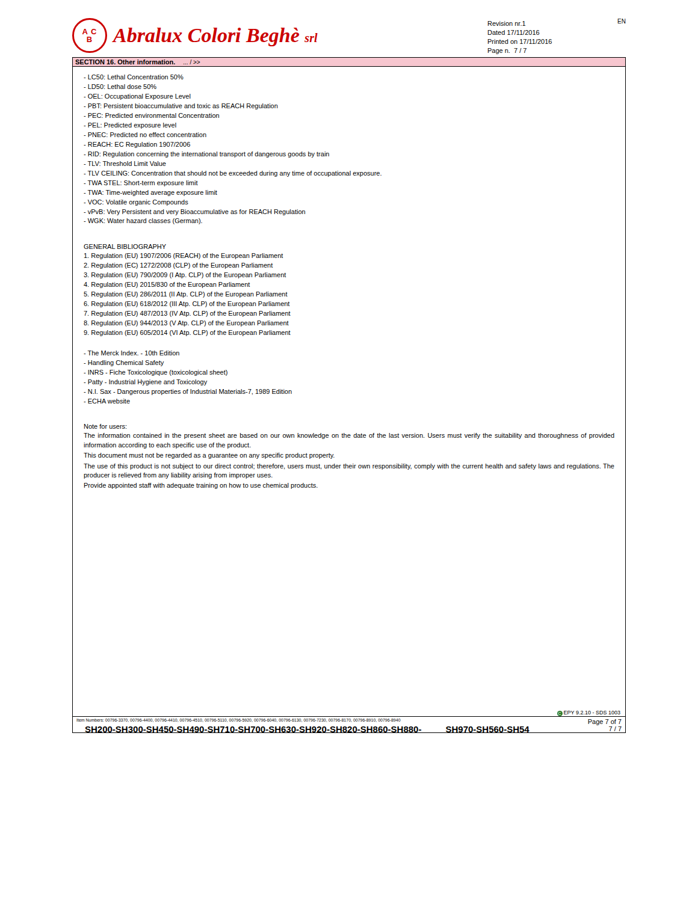EN
A C B
Abralux Colori Beghè srl
Revision nr.1
Dated 17/11/2016
Printed on 17/11/2016
Page n. 7 / 7
SECTION 16. Other information. ... / >>
- LC50: Lethal Concentration 50%
- LD50: Lethal dose 50%
- OEL: Occupational Exposure Level
- PBT: Persistent bioaccumulative and toxic as REACH Regulation
- PEC: Predicted environmental Concentration
- PEL: Predicted exposure level
- PNEC: Predicted no effect concentration
- REACH: EC Regulation 1907/2006
- RID: Regulation concerning the international transport of dangerous goods by train
- TLV: Threshold Limit Value
- TLV CEILING: Concentration that should not be exceeded during any time of occupational exposure.
- TWA STEL: Short-term exposure limit
- TWA: Time-weighted average exposure limit
- VOC: Volatile organic Compounds
- vPvB: Very Persistent and very Bioaccumulative as for REACH Regulation
- WGK: Water hazard classes (German).
GENERAL BIBLIOGRAPHY
1. Regulation (EU) 1907/2006 (REACH) of the European Parliament
2. Regulation (EC) 1272/2008 (CLP) of the European Parliament
3. Regulation (EU) 790/2009 (I Atp. CLP) of the European Parliament
4. Regulation (EU) 2015/830 of the European Parliament
5. Regulation (EU) 286/2011 (II Atp. CLP) of the European Parliament
6. Regulation (EU) 618/2012 (III Atp. CLP) of the European Parliament
7. Regulation (EU) 487/2013 (IV Atp. CLP) of the European Parliament
8. Regulation (EU) 944/2013 (V Atp. CLP) of the European Parliament
9. Regulation (EU) 605/2014 (VI Atp. CLP) of the European Parliament
- The Merck Index. - 10th Edition
- Handling Chemical Safety
- INRS - Fiche Toxicologique (toxicological sheet)
- Patty - Industrial Hygiene and Toxicology
- N.I. Sax - Dangerous properties of Industrial Materials-7, 1989 Edition
- ECHA website
Note for users:
The information contained in the present sheet are based on our own knowledge on the date of the last version. Users must verify the suitability and thoroughness of provided information according to each specific use of the product.
This document must not be regarded as a guarantee on any specific product property.
The use of this product is not subject to our direct control; therefore, users must, under their own responsibility, comply with the current health and safety laws and regulations. The producer is relieved from any liability arising from improper uses.
Provide appointed staff with adequate training on how to use chemical products.
CEPY 9.2.10 - SDS 1003
Page 7 of 7
Item Numbers: 00796-3370, 00796-4400, 00796-4410, 00796-4510, 00796-5110, 00796-5920, 00796-6040, 00796-6130, 00796-7230, 00796-8170, 00796-8910, 00796-8940
SH200-SH300-SH450-SH490-SH710-SH700-SH630-SH920-SH820-SH860-SH880- SH970-SH560-SH54
7 / 7